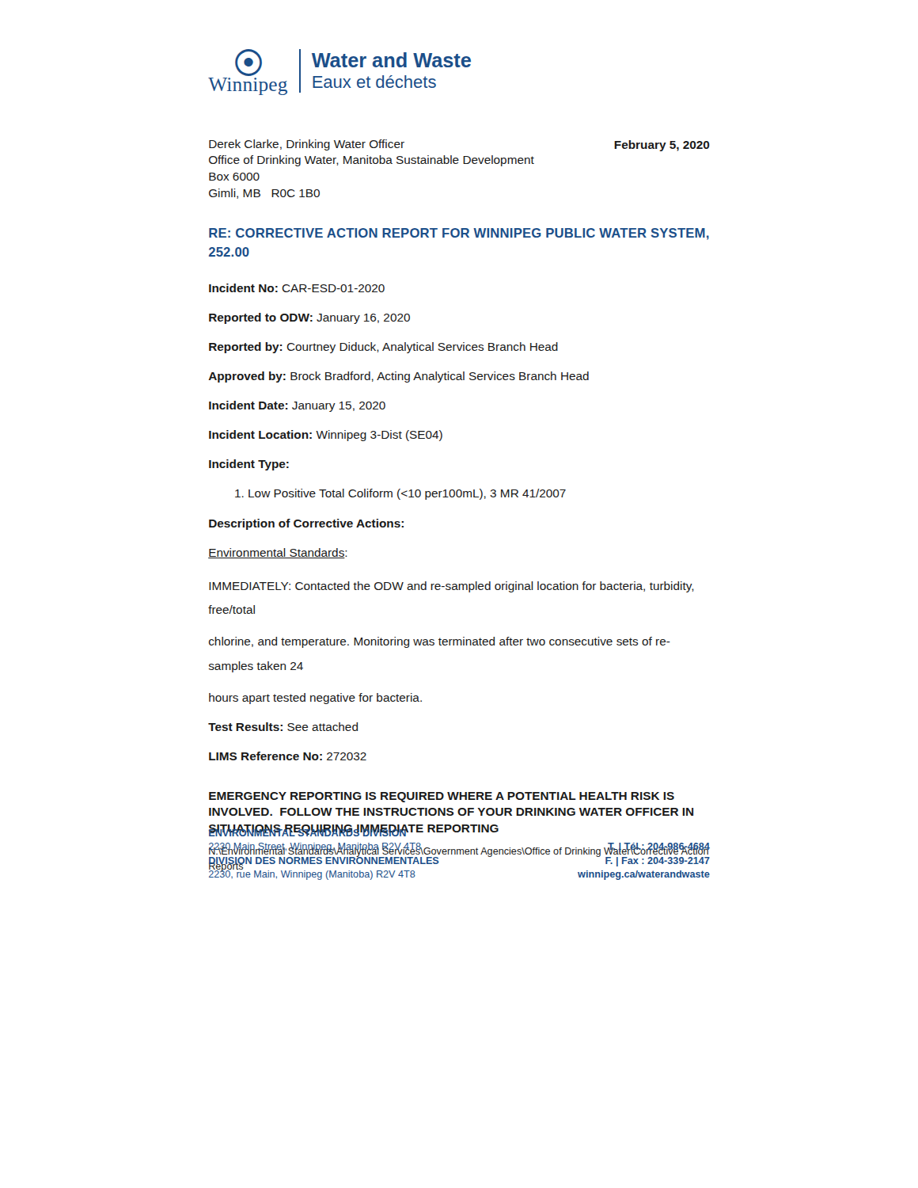⦿ Winnipeg
Water and Waste
Eaux et déchets
Derek Clarke, Drinking Water Officer
Office of Drinking Water, Manitoba Sustainable Development
Box 6000
Gimli, MB R0C 1B0
February 5, 2020
RE: CORRECTIVE ACTION REPORT FOR WINNIPEG PUBLIC WATER SYSTEM, 252.00
Incident No: CAR-ESD-01-2020
Reported to ODW: January 16, 2020
Reported by: Courtney Diduck, Analytical Services Branch Head
Approved by: Brock Bradford, Acting Analytical Services Branch Head
Incident Date: January 15, 2020
Incident Location: Winnipeg 3-Dist (SE04)
Incident Type:
Low Positive Total Coliform (<10 per100mL), 3 MR 41/2007
Description of Corrective Actions:
Environmental Standards:
IMMEDIATELY: Contacted the ODW and re-sampled original location for bacteria, turbidity, free/total
chlorine, and temperature. Monitoring was terminated after two consecutive sets of re-samples taken 24
hours apart tested negative for bacteria.
Test Results: See attached
LIMS Reference No: 272032
EMERGENCY REPORTING IS REQUIRED WHERE A POTENTIAL HEALTH RISK IS INVOLVED. FOLLOW THE INSTRUCTIONS OF YOUR DRINKING WATER OFFICER IN SITUATIONS REQUIRING IMMEDIATE REPORTING
N:\Environmental Standards\Analytical Services\Government Agencies\Office of Drinking Water\Corrective Action Reports
ENVIRONMENTAL STANDARDS DIVISION
2230 Main Street, Winnipeg, Manitoba R2V 4T8
DIVISION DES NORMES ENVIRONNEMENTALES
2230, rue Main, Winnipeg (Manitoba) R2V 4T8
T. | Tél.: 204-986-4684
F. | Fax : 204-339-2147
winnipeg.ca/waterandwaste